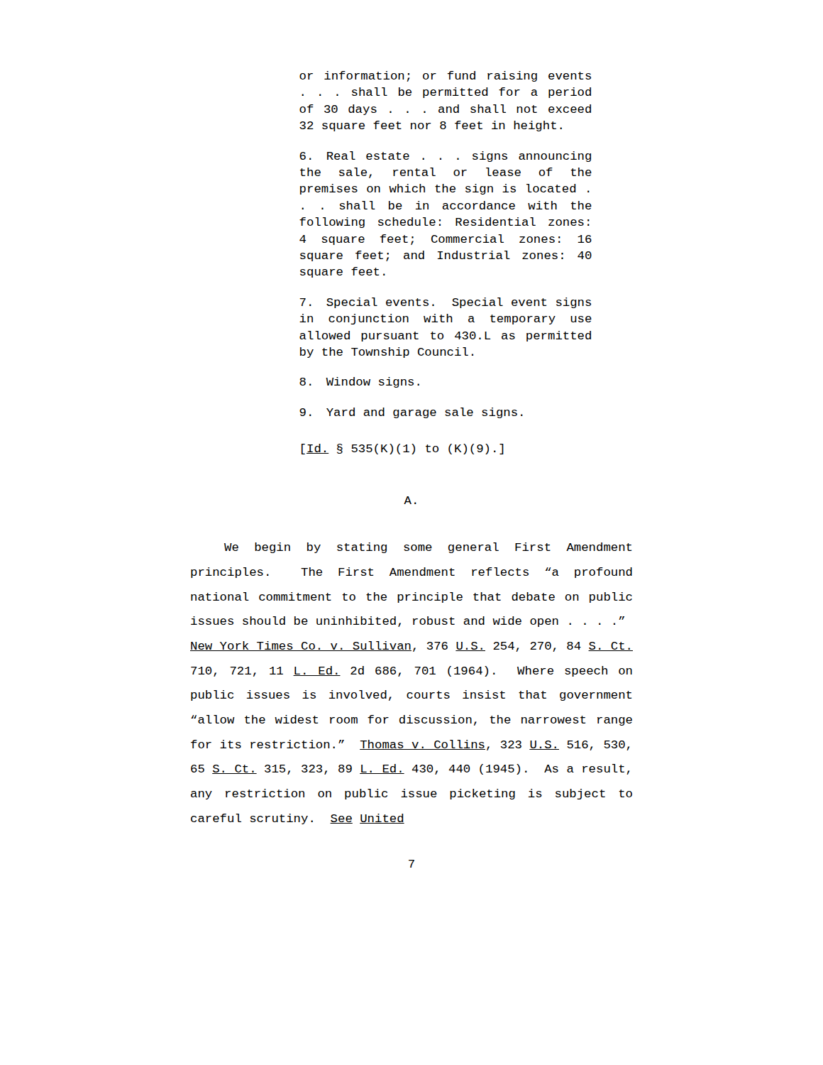or information; or fund raising events . . . shall be permitted for a period of 30 days . . . and shall not exceed 32 square feet nor 8 feet in height.
6. Real estate . . . signs announcing the sale, rental or lease of the premises on which the sign is located . . . shall be in accordance with the following schedule: Residential zones: 4 square feet; Commercial zones: 16 square feet; and Industrial zones: 40 square feet.
7. Special events. Special event signs in conjunction with a temporary use allowed pursuant to 430.L as permitted by the Township Council.
8. Window signs.
9. Yard and garage sale signs.
[Id. § 535(K)(1) to (K)(9).]
A.
We begin by stating some general First Amendment principles. The First Amendment reflects “a profound national commitment to the principle that debate on public issues should be uninhibited, robust and wide open . . . .” New York Times Co. v. Sullivan, 376 U.S. 254, 270, 84 S. Ct. 710, 721, 11 L. Ed. 2d 686, 701 (1964). Where speech on public issues is involved, courts insist that government “allow the widest room for discussion, the narrowest range for its restriction.” Thomas v. Collins, 323 U.S. 516, 530, 65 S. Ct. 315, 323, 89 L. Ed. 430, 440 (1945). As a result, any restriction on public issue picketing is subject to careful scrutiny. See United
7